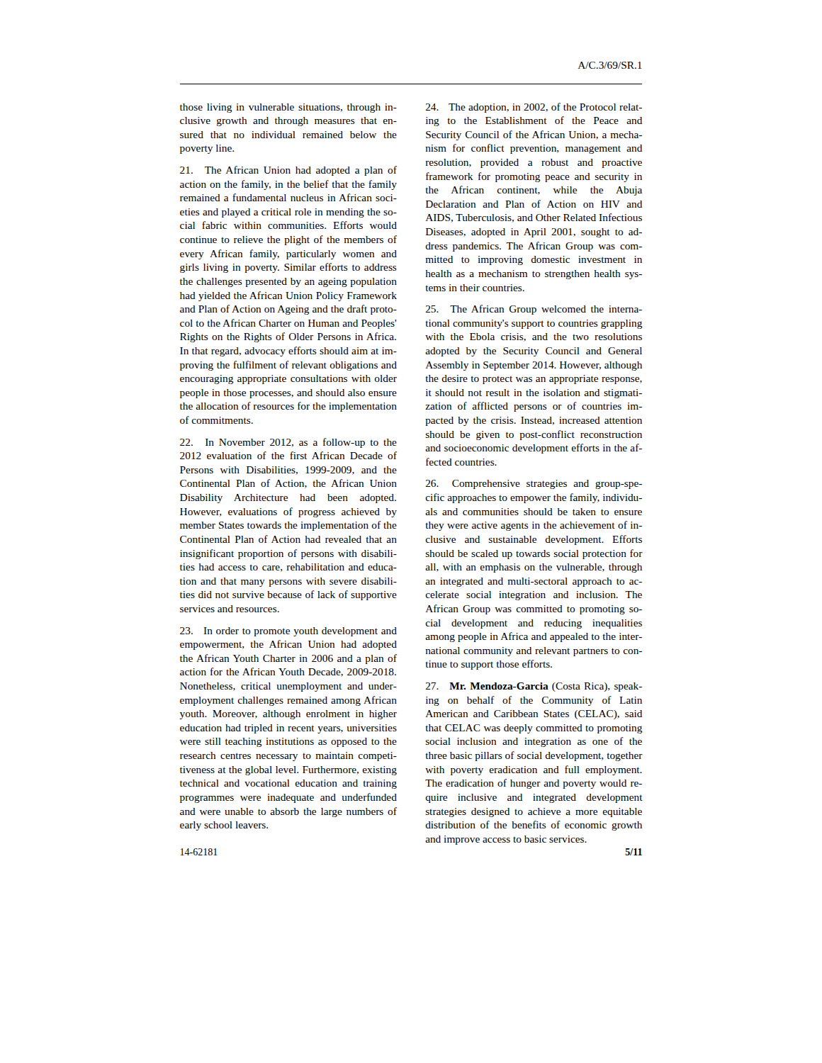A/C.3/69/SR.1
those living in vulnerable situations, through inclusive growth and through measures that ensured that no individual remained below the poverty line.
21. The African Union had adopted a plan of action on the family, in the belief that the family remained a fundamental nucleus in African societies and played a critical role in mending the social fabric within communities. Efforts would continue to relieve the plight of the members of every African family, particularly women and girls living in poverty. Similar efforts to address the challenges presented by an ageing population had yielded the African Union Policy Framework and Plan of Action on Ageing and the draft protocol to the African Charter on Human and Peoples' Rights on the Rights of Older Persons in Africa. In that regard, advocacy efforts should aim at improving the fulfilment of relevant obligations and encouraging appropriate consultations with older people in those processes, and should also ensure the allocation of resources for the implementation of commitments.
22. In November 2012, as a follow-up to the 2012 evaluation of the first African Decade of Persons with Disabilities, 1999-2009, and the Continental Plan of Action, the African Union Disability Architecture had been adopted. However, evaluations of progress achieved by member States towards the implementation of the Continental Plan of Action had revealed that an insignificant proportion of persons with disabilities had access to care, rehabilitation and education and that many persons with severe disabilities did not survive because of lack of supportive services and resources.
23. In order to promote youth development and empowerment, the African Union had adopted the African Youth Charter in 2006 and a plan of action for the African Youth Decade, 2009-2018. Nonetheless, critical unemployment and underemployment challenges remained among African youth. Moreover, although enrolment in higher education had tripled in recent years, universities were still teaching institutions as opposed to the research centres necessary to maintain competitiveness at the global level. Furthermore, existing technical and vocational education and training programmes were inadequate and underfunded and were unable to absorb the large numbers of early school leavers.
24. The adoption, in 2002, of the Protocol relating to the Establishment of the Peace and Security Council of the African Union, a mechanism for conflict prevention, management and resolution, provided a robust and proactive framework for promoting peace and security in the African continent, while the Abuja Declaration and Plan of Action on HIV and AIDS, Tuberculosis, and Other Related Infectious Diseases, adopted in April 2001, sought to address pandemics. The African Group was committed to improving domestic investment in health as a mechanism to strengthen health systems in their countries.
25. The African Group welcomed the international community's support to countries grappling with the Ebola crisis, and the two resolutions adopted by the Security Council and General Assembly in September 2014. However, although the desire to protect was an appropriate response, it should not result in the isolation and stigmatization of afflicted persons or of countries impacted by the crisis. Instead, increased attention should be given to post-conflict reconstruction and socioeconomic development efforts in the affected countries.
26. Comprehensive strategies and group-specific approaches to empower the family, individuals and communities should be taken to ensure they were active agents in the achievement of inclusive and sustainable development. Efforts should be scaled up towards social protection for all, with an emphasis on the vulnerable, through an integrated and multi-sectoral approach to accelerate social integration and inclusion. The African Group was committed to promoting social development and reducing inequalities among people in Africa and appealed to the international community and relevant partners to continue to support those efforts.
27. Mr. Mendoza-Garcia (Costa Rica), speaking on behalf of the Community of Latin American and Caribbean States (CELAC), said that CELAC was deeply committed to promoting social inclusion and integration as one of the three basic pillars of social development, together with poverty eradication and full employment. The eradication of hunger and poverty would require inclusive and integrated development strategies designed to achieve a more equitable distribution of the benefits of economic growth and improve access to basic services.
14-62181 5/11